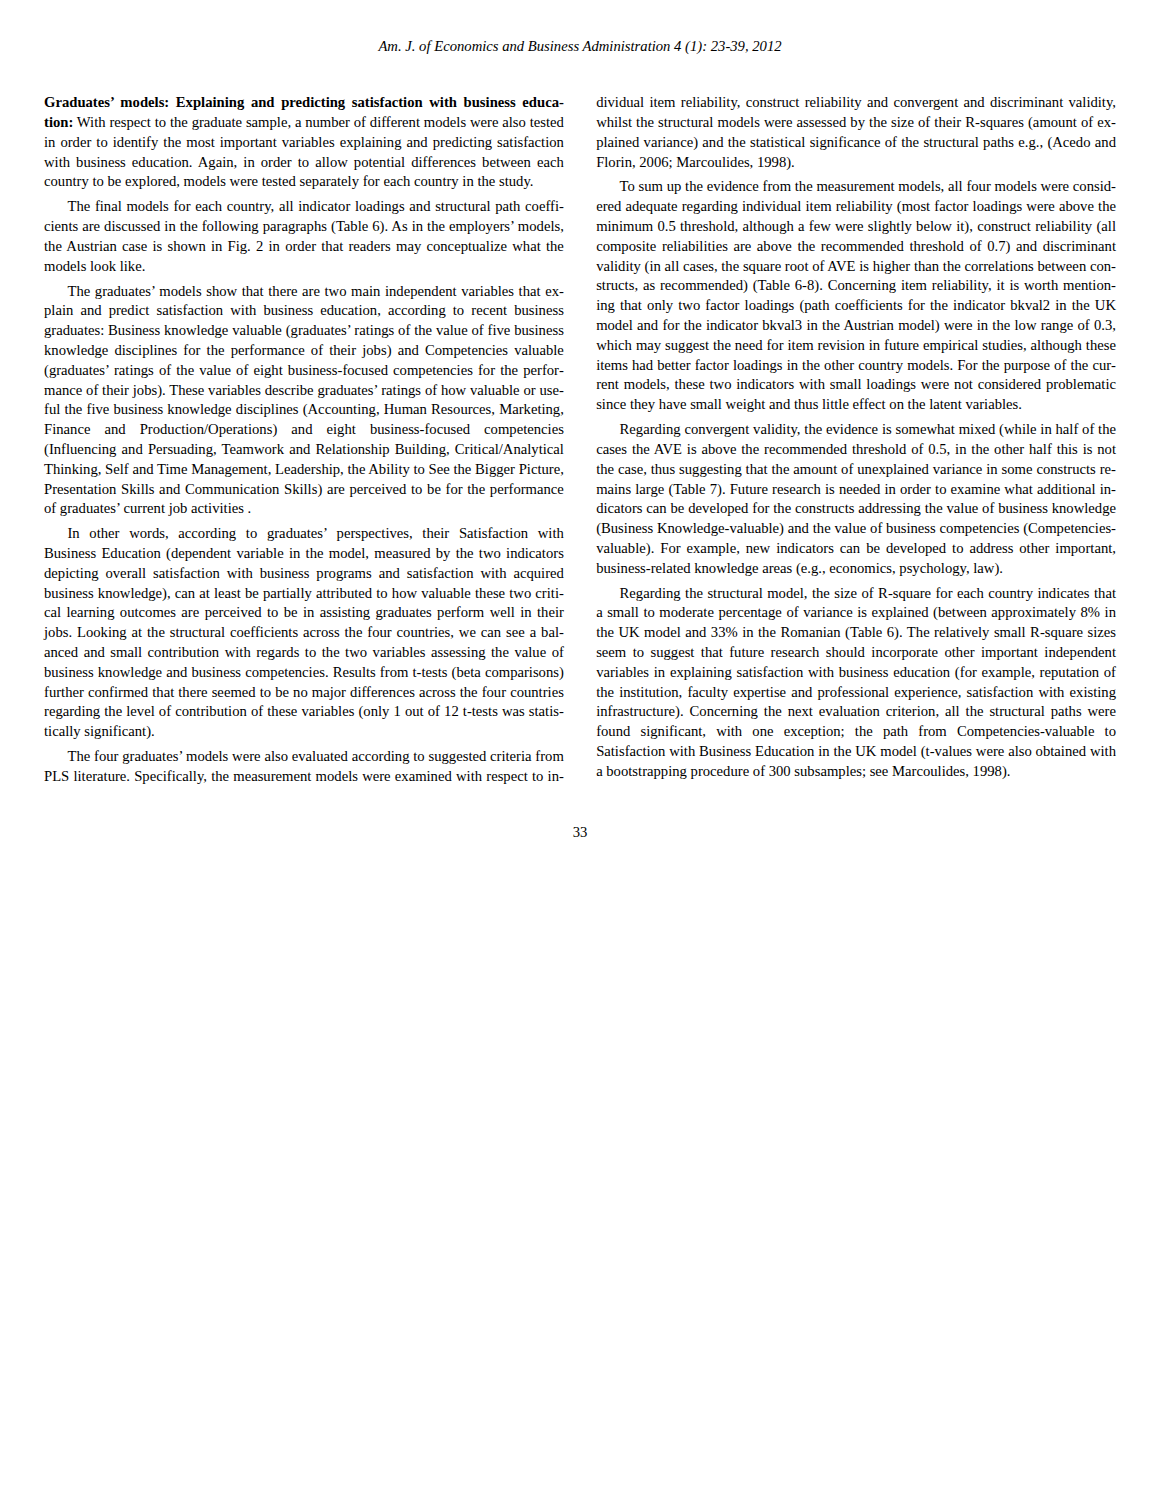Am. J. of Economics and Business Administration 4 (1): 23-39, 2012
Graduates’ models: Explaining and predicting satisfaction with business education: With respect to the graduate sample, a number of different models were also tested in order to identify the most important variables explaining and predicting satisfaction with business education. Again, in order to allow potential differences between each country to be explored, models were tested separately for each country in the study.
The final models for each country, all indicator loadings and structural path coefficients are discussed in the following paragraphs (Table 6). As in the employers’ models, the Austrian case is shown in Fig. 2 in order that readers may conceptualize what the models look like.
The graduates’ models show that there are two main independent variables that explain and predict satisfaction with business education, according to recent business graduates: Business knowledge valuable (graduates’ ratings of the value of five business knowledge disciplines for the performance of their jobs) and Competencies valuable (graduates’ ratings of the value of eight business-focused competencies for the performance of their jobs). These variables describe graduates’ ratings of how valuable or useful the five business knowledge disciplines (Accounting, Human Resources, Marketing, Finance and Production/Operations) and eight business-focused competencies (Influencing and Persuading, Teamwork and Relationship Building, Critical/Analytical Thinking, Self and Time Management, Leadership, the Ability to See the Bigger Picture, Presentation Skills and Communication Skills) are perceived to be for the performance of graduates’ current job activities .
In other words, according to graduates’ perspectives, their Satisfaction with Business Education (dependent variable in the model, measured by the two indicators depicting overall satisfaction with business programs and satisfaction with acquired business knowledge), can at least be partially attributed to how valuable these two critical learning outcomes are perceived to be in assisting graduates perform well in their jobs. Looking at the structural coefficients across the four countries, we can see a balanced and small contribution with regards to the two variables assessing the value of business knowledge and business competencies. Results from t-tests (beta comparisons) further confirmed that there seemed to be no major differences across the four countries regarding the level of contribution of these variables (only 1 out of 12 t-tests was statistically significant).
The four graduates’ models were also evaluated according to suggested criteria from PLS literature. Specifically, the measurement models were examined with respect to individual item reliability, construct reliability and convergent and discriminant validity, whilst the structural models were assessed by the size of their R-squares (amount of explained variance) and the statistical significance of the structural paths e.g., (Acedo and Florin, 2006; Marcoulides, 1998).
To sum up the evidence from the measurement models, all four models were considered adequate regarding individual item reliability (most factor loadings were above the minimum 0.5 threshold, although a few were slightly below it), construct reliability (all composite reliabilities are above the recommended threshold of 0.7) and discriminant validity (in all cases, the square root of AVE is higher than the correlations between constructs, as recommended) (Table 6-8). Concerning item reliability, it is worth mentioning that only two factor loadings (path coefficients for the indicator bkval2 in the UK model and for the indicator bkval3 in the Austrian model) were in the low range of 0.3, which may suggest the need for item revision in future empirical studies, although these items had better factor loadings in the other country models. For the purpose of the current models, these two indicators with small loadings were not considered problematic since they have small weight and thus little effect on the latent variables.
Regarding convergent validity, the evidence is somewhat mixed (while in half of the cases the AVE is above the recommended threshold of 0.5, in the other half this is not the case, thus suggesting that the amount of unexplained variance in some constructs remains large (Table 7). Future research is needed in order to examine what additional indicators can be developed for the constructs addressing the value of business knowledge (Business Knowledge-valuable) and the value of business competencies (Competencies-valuable). For example, new indicators can be developed to address other important, business-related knowledge areas (e.g., economics, psychology, law).
Regarding the structural model, the size of R-square for each country indicates that a small to moderate percentage of variance is explained (between approximately 8% in the UK model and 33% in the Romanian (Table 6). The relatively small R-square sizes seem to suggest that future research should incorporate other important independent variables in explaining satisfaction with business education (for example, reputation of the institution, faculty expertise and professional experience, satisfaction with existing infrastructure). Concerning the next evaluation criterion, all the structural paths were found significant, with one exception; the path from Competencies-valuable to Satisfaction with Business Education in the UK model (t-values were also obtained with a bootstrapping procedure of 300 subsamples; see Marcoulides, 1998).
33